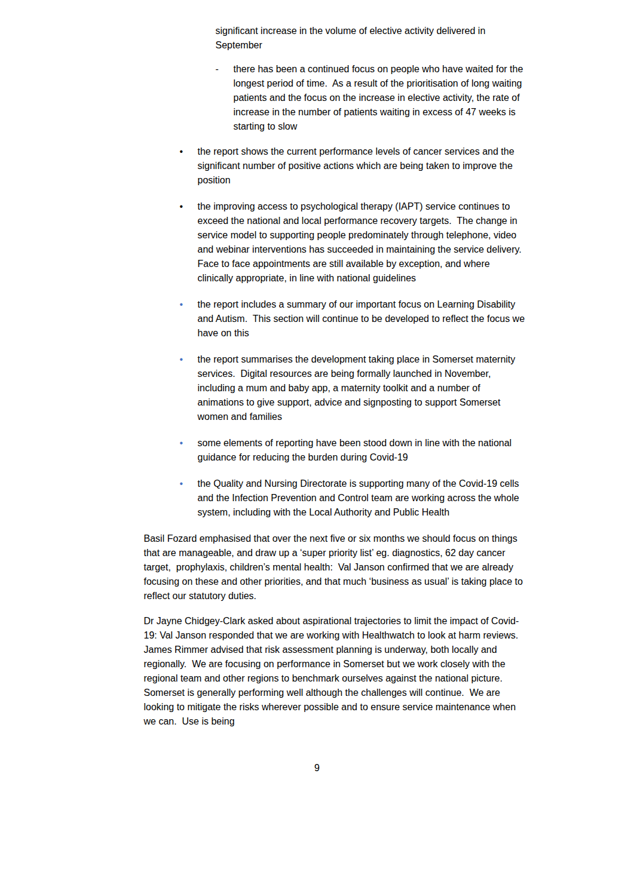significant increase in the volume of elective activity delivered in September
- there has been a continued focus on people who have waited for the longest period of time. As a result of the prioritisation of long waiting patients and the focus on the increase in elective activity, the rate of increase in the number of patients waiting in excess of 47 weeks is starting to slow
• the report shows the current performance levels of cancer services and the significant number of positive actions which are being taken to improve the position
• the improving access to psychological therapy (IAPT) service continues to exceed the national and local performance recovery targets. The change in service model to supporting people predominately through telephone, video and webinar interventions has succeeded in maintaining the service delivery. Face to face appointments are still available by exception, and where clinically appropriate, in line with national guidelines
• the report includes a summary of our important focus on Learning Disability and Autism. This section will continue to be developed to reflect the focus we have on this
• the report summarises the development taking place in Somerset maternity services. Digital resources are being formally launched in November, including a mum and baby app, a maternity toolkit and a number of animations to give support, advice and signposting to support Somerset women and families
• some elements of reporting have been stood down in line with the national guidance for reducing the burden during Covid-19
• the Quality and Nursing Directorate is supporting many of the Covid-19 cells and the Infection Prevention and Control team are working across the whole system, including with the Local Authority and Public Health
Basil Fozard emphasised that over the next five or six months we should focus on things that are manageable, and draw up a ‘super priority list’ eg. diagnostics, 62 day cancer target, prophylaxis, children’s mental health: Val Janson confirmed that we are already focusing on these and other priorities, and that much ‘business as usual’ is taking place to reflect our statutory duties.
Dr Jayne Chidgey-Clark asked about aspirational trajectories to limit the impact of Covid-19: Val Janson responded that we are working with Healthwatch to look at harm reviews. James Rimmer advised that risk assessment planning is underway, both locally and regionally. We are focusing on performance in Somerset but we work closely with the regional team and other regions to benchmark ourselves against the national picture. Somerset is generally performing well although the challenges will continue. We are looking to mitigate the risks wherever possible and to ensure service maintenance when we can. Use is being
9